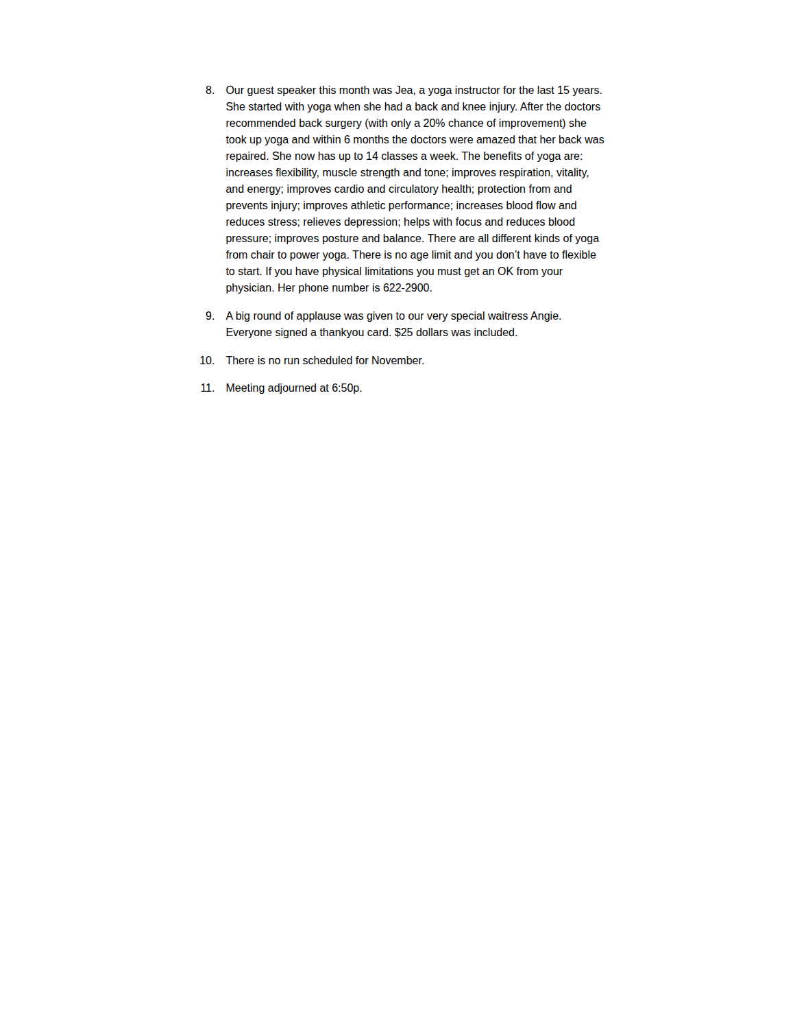Our guest speaker this month was Jea, a yoga instructor for the last 15 years. She started with yoga when she had a back and knee injury. After the doctors recommended back surgery (with only a 20% chance of improvement) she took up yoga and within 6 months the doctors were amazed that her back was repaired. She now has up to 14 classes a week. The benefits of yoga are: increases flexibility, muscle strength and tone; improves respiration, vitality, and energy; improves cardio and circulatory health; protection from and prevents injury; improves athletic performance; increases blood flow and reduces stress; relieves depression; helps with focus and reduces blood pressure; improves posture and balance. There are all different kinds of yoga from chair to power yoga. There is no age limit and you don’t have to flexible to start. If you have physical limitations you must get an OK from your physician. Her phone number is 622-2900.
A big round of applause was given to our very special waitress Angie. Everyone signed a thankyou card. $25 dollars was included.
There is no run scheduled for November.
Meeting adjourned at 6:50p.